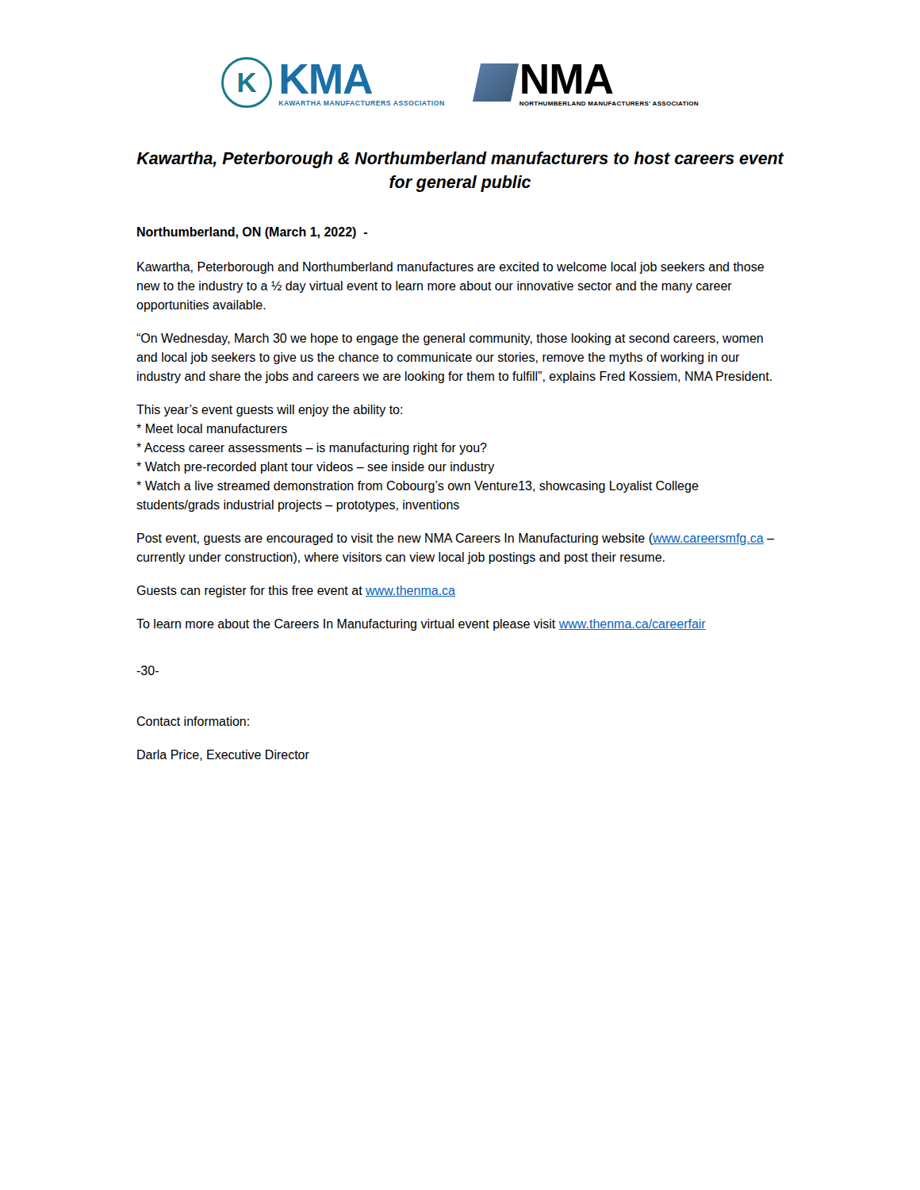K
KMA
KAWARTHA MANUFACTURERS ASSOCIATION
NMA
NORTHUMBERLAND MANUFACTURERS' ASSOCIATION
Kawartha, Peterborough & Northumberland manufacturers to host careers event for general public
Northumberland, ON (March 1, 2022) -
Kawartha, Peterborough and Northumberland manufactures are excited to welcome local job seekers and those new to the industry to a ½ day virtual event to learn more about our innovative sector and the many career opportunities available.
“On Wednesday, March 30 we hope to engage the general community, those looking at second careers, women and local job seekers to give us the chance to communicate our stories, remove the myths of working in our industry and share the jobs and careers we are looking for them to fulfill”, explains Fred Kossiem, NMA President.
This year’s event guests will enjoy the ability to:
* Meet local manufacturers
* Access career assessments – is manufacturing right for you?
* Watch pre-recorded plant tour videos – see inside our industry
* Watch a live streamed demonstration from Cobourg’s own Venture13, showcasing Loyalist College students/grads industrial projects – prototypes, inventions
Post event, guests are encouraged to visit the new NMA Careers In Manufacturing website (www.careersmfg.ca – currently under construction), where visitors can view local job postings and post their resume.
Guests can register for this free event at www.thenma.ca
To learn more about the Careers In Manufacturing virtual event please visit www.thenma.ca/careerfair
-30-
Contact information:
Darla Price, Executive Director